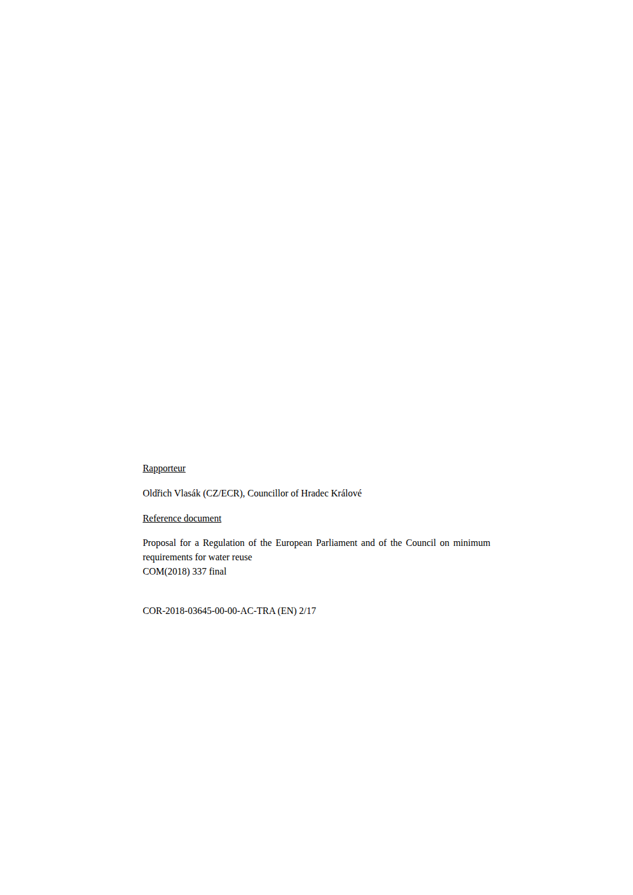Rapporteur
Oldřich Vlasák (CZ/ECR), Councillor of Hradec Králové
Reference document
Proposal for a Regulation of the European Parliament and of the Council on minimum requirements for water reuseCOM(2018) 337 final
COR-2018-03645-00-00-AC-TRA (EN) 2/17